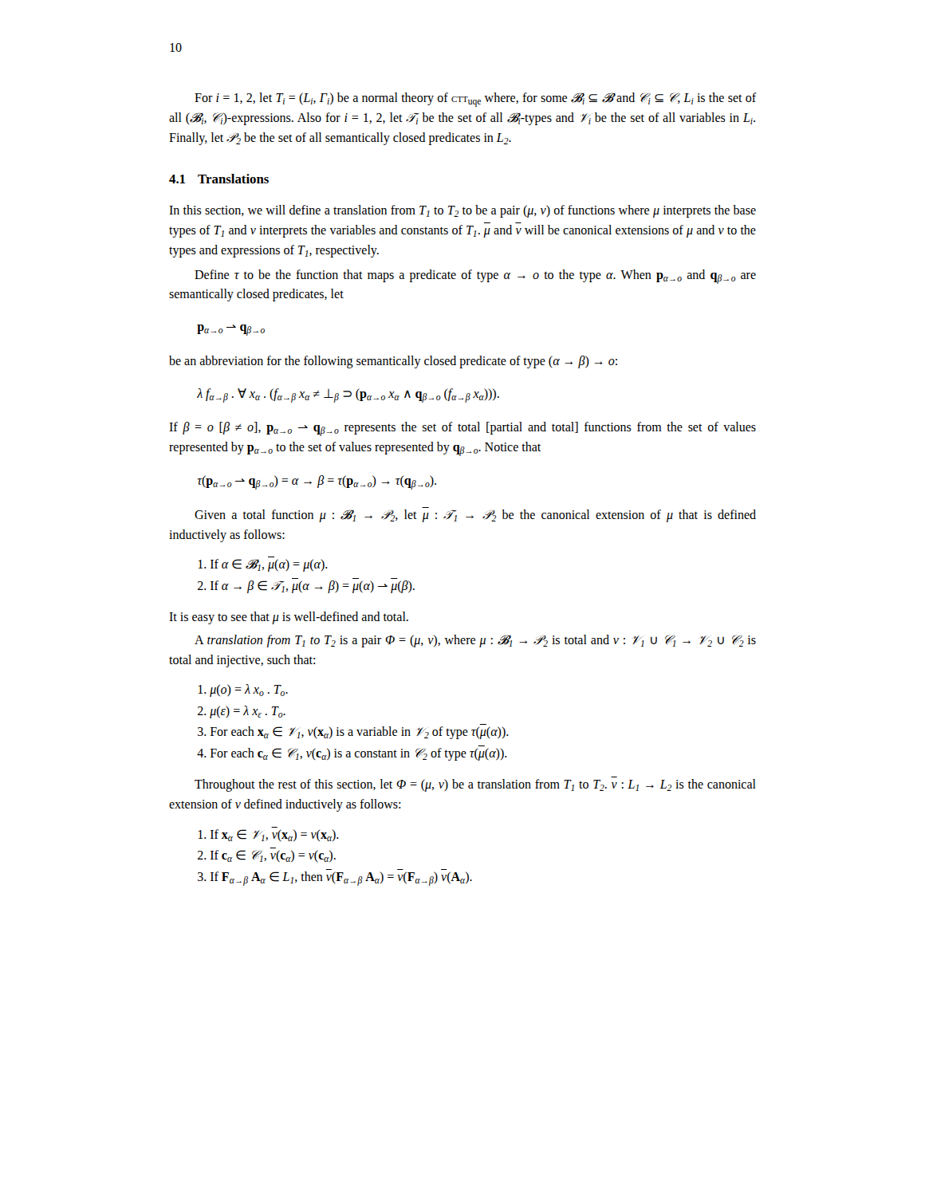10
For i = 1, 2, let Ti = (Li, Γi) be a normal theory of cttuqe where, for some 𝓑i ⊆ 𝓑 and 𝒞i ⊆ 𝒞, Li is the set of all (𝓑i, 𝒞i)-expressions. Also for i = 1, 2, let 𝒯i be the set of all 𝓑i-types and 𝒱i be the set of all variables in Li. Finally, let 𝒫2 be the set of all semantically closed predicates in L2.
4.1 Translations
In this section, we will define a translation from T1 to T2 to be a pair (μ, ν) of functions where μ interprets the base types of T1 and ν interprets the variables and constants of T1. μ and ν will be canonical extensions of μ and ν to the types and expressions of T1, respectively.
Define τ to be the function that maps a predicate of type α → o to the type α. When pα→o and qβ→o are semantically closed predicates, let
pα→o ⇀ qβ→o
be an abbreviation for the following semantically closed predicate of type (α → β) → o:
λ fα→β . ∀ xα . (fα→β xα ≠ ⊥β ⊃ (pα→o xα ∧ qβ→o (fα→β xα))).
If β = o [β ≠ o], pα→o ⇀ qβ→o represents the set of total [partial and total] functions from the set of values represented by pα→o to the set of values represented by qβ→o. Notice that
τ(pα→o ⇀ qβ→o) = α → β = τ(pα→o) → τ(qβ→o).
Given a total function μ : 𝓑1 → 𝒫2, let μ : 𝒯1 → 𝒫2 be the canonical extension of μ that is defined inductively as follows:
If α ∈ 𝓑1, μ(α) = μ(α).
If α → β ∈ 𝒯1, μ(α → β) = μ(α) ⇀ μ(β).
It is easy to see that μ is well-defined and total.
A translation from T1 to T2 is a pair Φ = (μ, ν), where μ : 𝓑1 → 𝒫2 is total and ν : 𝒱1 ∪ 𝒞1 → 𝒱2 ∪ 𝒞2 is total and injective, such that:
μ(o) = λ xo . To.
μ(ε) = λ xε . To.
For each xα ∈ 𝒱1, ν(xα) is a variable in 𝒱2 of type τ(μ(α)).
For each cα ∈ 𝒞1, ν(cα) is a constant in 𝒞2 of type τ(μ(α)).
Throughout the rest of this section, let Φ = (μ, ν) be a translation from T1 to T2. ν : L1 → L2 is the canonical extension of ν defined inductively as follows:
If xα ∈ 𝒱1, ν(xα) = ν(xα).
If cα ∈ 𝒞1, ν(cα) = ν(cα).
If Fα→β Aα ∈ L1, then ν(Fα→β Aα) = ν(Fα→β) ν(Aα).